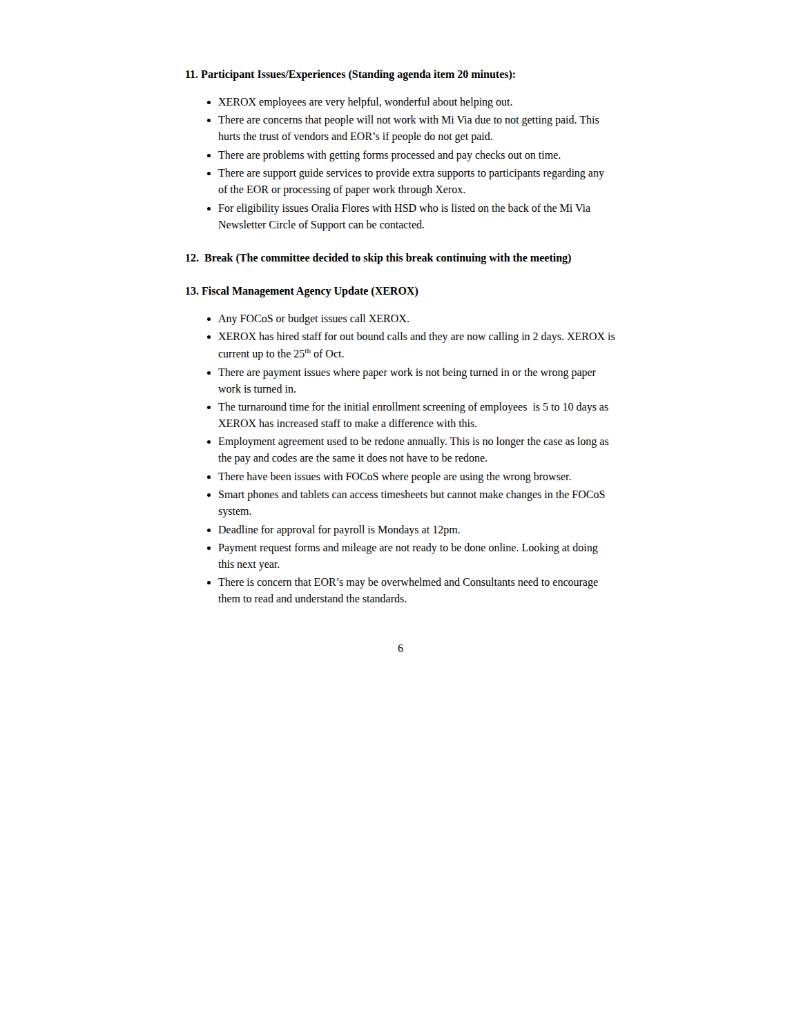11. Participant Issues/Experiences (Standing agenda item 20 minutes):
XEROX employees are very helpful, wonderful about helping out.
There are concerns that people will not work with Mi Via due to not getting paid. This hurts the trust of vendors and EOR’s if people do not get paid.
There are problems with getting forms processed and pay checks out on time.
There are support guide services to provide extra supports to participants regarding any of the EOR or processing of paper work through Xerox.
For eligibility issues Oralia Flores with HSD who is listed on the back of the Mi Via Newsletter Circle of Support can be contacted.
12. Break (The committee decided to skip this break continuing with the meeting)
13. Fiscal Management Agency Update (XEROX)
Any FOCoS or budget issues call XEROX.
XEROX has hired staff for out bound calls and they are now calling in 2 days. XEROX is current up to the 25th of Oct.
There are payment issues where paper work is not being turned in or the wrong paper work is turned in.
The turnaround time for the initial enrollment screening of employees is 5 to 10 days as XEROX has increased staff to make a difference with this.
Employment agreement used to be redone annually. This is no longer the case as long as the pay and codes are the same it does not have to be redone.
There have been issues with FOCoS where people are using the wrong browser.
Smart phones and tablets can access timesheets but cannot make changes in the FOCoS system.
Deadline for approval for payroll is Mondays at 12pm.
Payment request forms and mileage are not ready to be done online. Looking at doing this next year.
There is concern that EOR’s may be overwhelmed and Consultants need to encourage them to read and understand the standards.
6